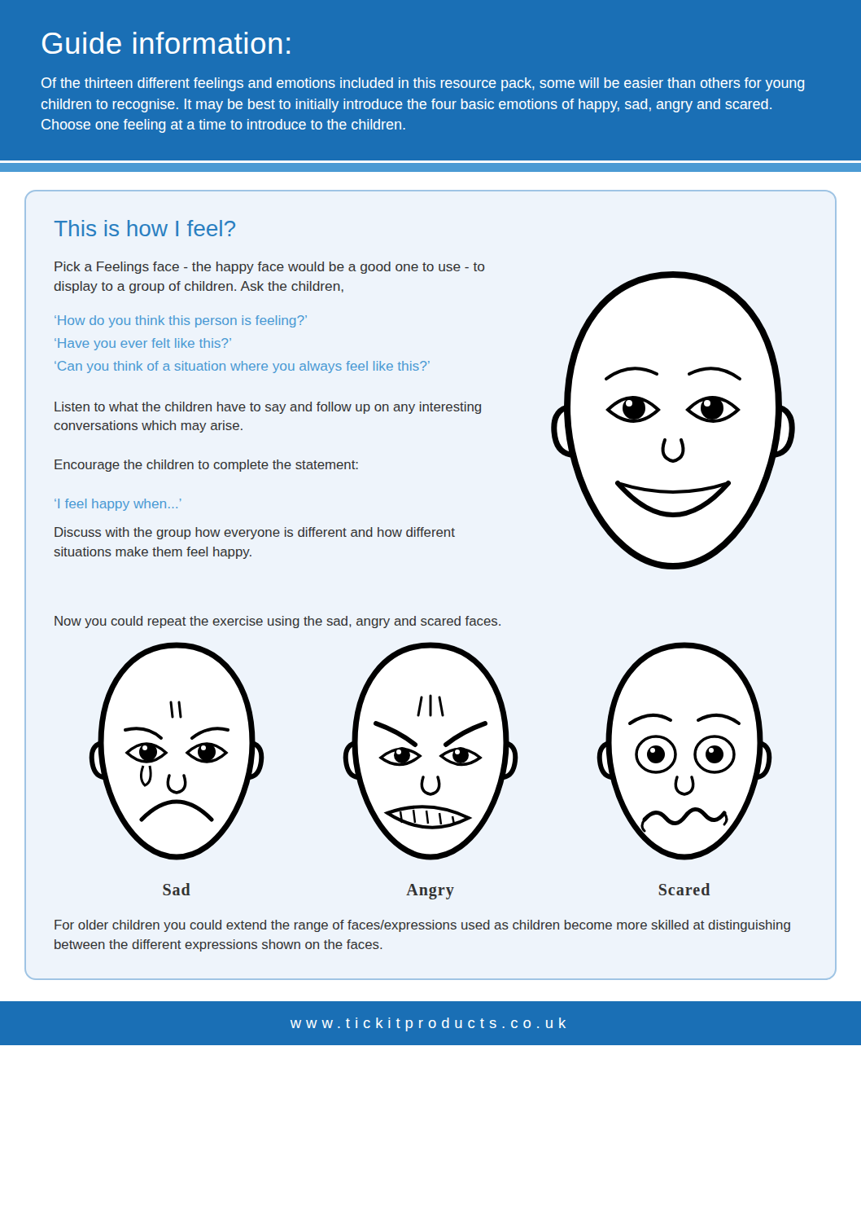Guide information:
Of the thirteen different feelings and emotions included in this resource pack, some will be easier than others for young children to recognise. It may be best to initially introduce the four basic emotions of happy, sad, angry and scared. Choose one feeling at a time to introduce to the children.
This is how I feel?
Pick a Feelings face - the happy face would be a good one to use - to display to a group of children. Ask the children,
‘How do you think this person is feeling?’
‘Have you ever felt like this?’
‘Can you think of a situation where you always feel like this?’
Listen to what the children have to say and follow up on any interesting conversations which may arise.
Encourage the children to complete the statement:
‘I feel happy when...’
Discuss with the group how everyone is different and how different situations make them feel happy.
Now you could repeat the exercise using the sad, angry and scared faces.
Sad
Angry
Scared
For older children you could extend the range of faces/expressions used as children become more skilled at distinguishing between the different expressions shown on the faces.
www.tickitproducts.co.uk